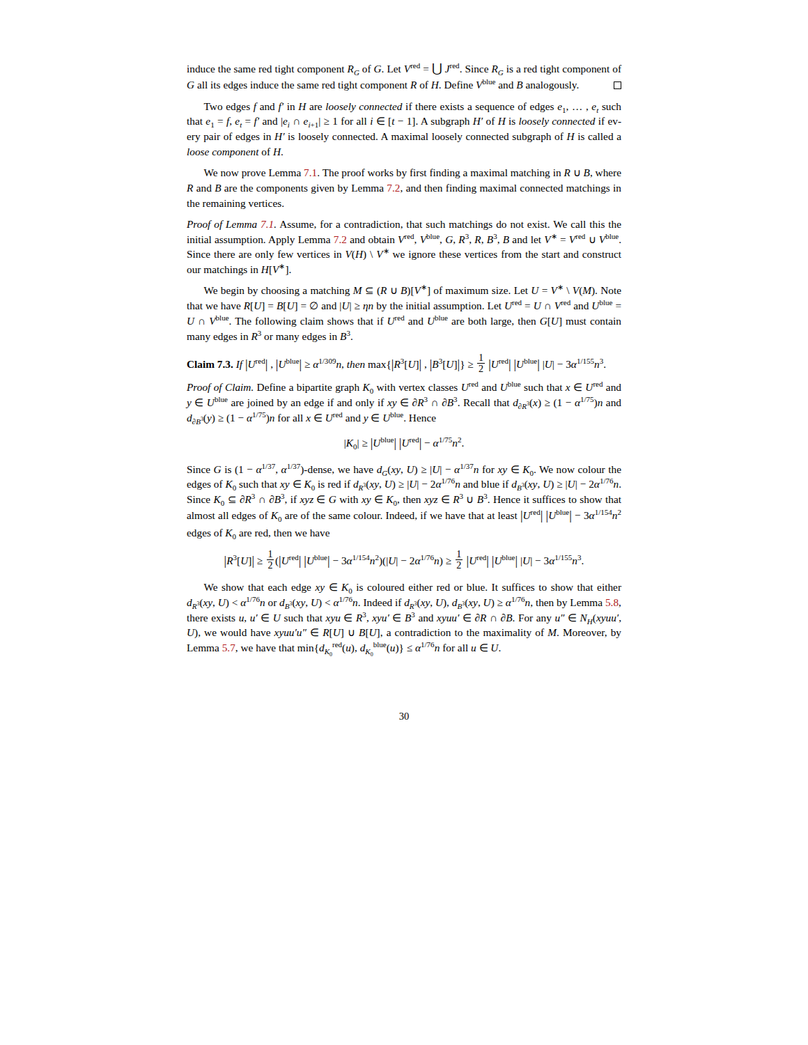induce the same red tight component RG of G. Let Vred = ⋃ Jred. Since RG is a red tight component of G all its edges induce the same red tight component R of H. Define Vblue and B analogously.
Two edges f and f′ in H are loosely connected if there exists a sequence of edges e1, … , et such that e1 = f, et = f′ and |ei ∩ ei+1| ≥ 1 for all i ∈ [t − 1]. A subgraph H′ of H is loosely connected if every pair of edges in H′ is loosely connected. A maximal loosely connected subgraph of H is called a loose component of H.
We now prove Lemma 7.1. The proof works by first finding a maximal matching in R ∪ B, where R and B are the components given by Lemma 7.2, and then finding maximal connected matchings in the remaining vertices.
Proof of Lemma 7.1. Assume, for a contradiction, that such matchings do not exist. We call this the initial assumption. Apply Lemma 7.2 and obtain Vred, Vblue, G, R3, R, B3, B and let V∗ = Vred ∪ Vblue. Since there are only few vertices in V(H) \ V∗ we ignore these vertices from the start and construct our matchings in H[V∗].
We begin by choosing a matching M ⊆ (R ∪ B)[V∗] of maximum size. Let U = V∗ \ V(M). Note that we have R[U] = B[U] = ∅ and |U| ≥ ηn by the initial assumption. Let Ured = U ∩ Vred and Ublue = U ∩ Vblue. The following claim shows that if Ured and Ublue are both large, then G[U] must contain many edges in R3 or many edges in B3.
Claim 7.3. If |Ured| , |Ublue| ≥ α1/309n, then max{|R3[U]| , |B3[U]|} ≥ 12 |Ured| |Ublue| |U| − 3α1/155n3.
Proof of Claim. Define a bipartite graph K0 with vertex classes Ured and Ublue such that x ∈ Ured and y ∈ Ublue are joined by an edge if and only if xy ∈ ∂R3 ∩ ∂B3. Recall that d∂R3(x) ≥ (1 − α1/75)n and d∂B3(y) ≥ (1 − α1/75)n for all x ∈ Ured and y ∈ Ublue. Hence
|K0| ≥ |Ublue| |Ured| − α1/75n2.
Since G is (1 − α1/37, α1/37)-dense, we have dG(xy, U) ≥ |U| − α1/37n for xy ∈ K0. We now colour the edges of K0 such that xy ∈ K0 is red if dR3(xy, U) ≥ |U| − 2α1/76n and blue if dB3(xy, U) ≥ |U| − 2α1/76n. Since K0 ⊆ ∂R3 ∩ ∂B3, if xyz ∈ G with xy ∈ K0, then xyz ∈ R3 ∪ B3. Hence it suffices to show that almost all edges of K0 are of the same colour. Indeed, if we have that at least |Ured| |Ublue| − 3α1/154n2 edges of K0 are red, then we have
|R3[U]| ≥ 12(|Ured| |Ublue| − 3α1/154n2)(|U| − 2α1/76n) ≥ 12 |Ured| |Ublue| |U| − 3α1/155n3.
We show that each edge xy ∈ K0 is coloured either red or blue. It suffices to show that either dR3(xy, U) < α1/76n or dB3(xy, U) < α1/76n. Indeed if dR3(xy, U), dB3(xy, U) ≥ α1/76n, then by Lemma 5.8, there exists u, u′ ∈ U such that xyu ∈ R3, xyu′ ∈ B3 and xyuu′ ∈ ∂R ∩ ∂B. For any u″ ∈ NH(xyuu′, U), we would have xyuu′u″ ∈ R[U] ∪ B[U], a contradiction to the maximality of M. Moreover, by Lemma 5.7, we have that min{dK0red(u), dK0blue(u)} ≤ α1/76n for all u ∈ U.
30